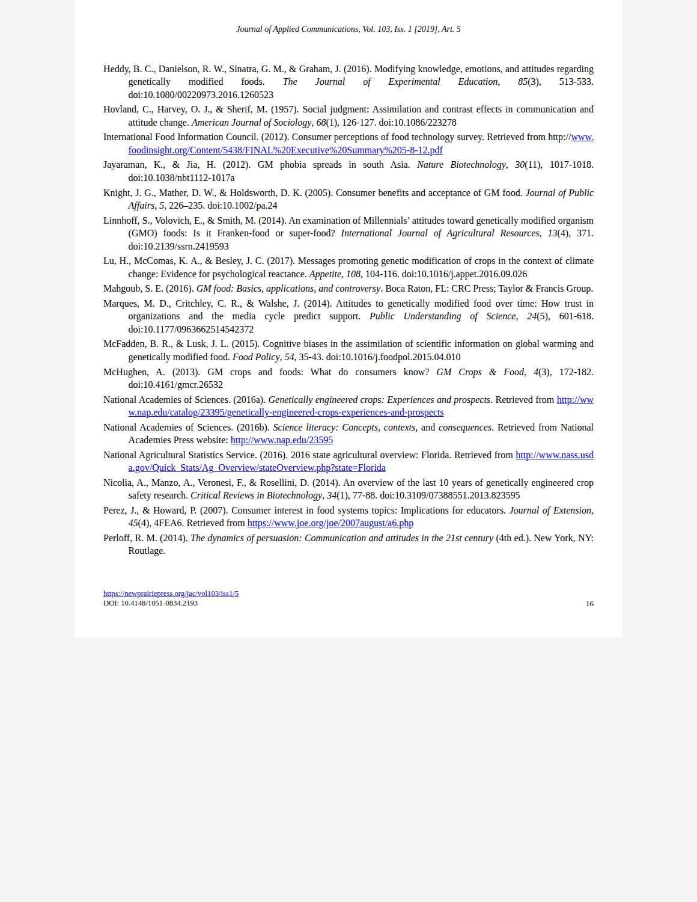Journal of Applied Communications, Vol. 103, Iss. 1 [2019], Art. 5
Heddy, B. C., Danielson, R. W., Sinatra, G. M., & Graham, J. (2016). Modifying knowledge, emotions, and attitudes regarding genetically modified foods. The Journal of Experimental Education, 85(3), 513-533. doi:10.1080/00220973.2016.1260523
Hovland, C., Harvey, O. J., & Sherif, M. (1957). Social judgment: Assimilation and contrast effects in communication and attitude change. American Journal of Sociology, 68(1), 126-127. doi:10.1086/223278
International Food Information Council. (2012). Consumer perceptions of food technology survey. Retrieved from http://www.foodinsight.org/Content/5438/FINAL%20Executive%20Summary%205-8-12.pdf
Jayaraman, K., & Jia, H. (2012). GM phobia spreads in south Asia. Nature Biotechnology, 30(11), 1017-1018. doi:10.1038/nbt1112-1017a
Knight, J. G., Mather, D. W., & Holdsworth, D. K. (2005). Consumer benefits and acceptance of GM food. Journal of Public Affairs, 5, 226–235. doi:10.1002/pa.24
Linnhoff, S., Volovich, E., & Smith, M. (2014). An examination of Millennials’ attitudes toward genetically modified organism (GMO) foods: Is it Franken-food or super-food? International Journal of Agricultural Resources, 13(4), 371. doi:10.2139/ssrn.2419593
Lu, H., McComas, K. A., & Besley, J. C. (2017). Messages promoting genetic modification of crops in the context of climate change: Evidence for psychological reactance. Appetite, 108, 104-116. doi:10.1016/j.appet.2016.09.026
Mahgoub, S. E. (2016). GM food: Basics, applications, and controversy. Boca Raton, FL: CRC Press; Taylor & Francis Group.
Marques, M. D., Critchley, C. R., & Walshe, J. (2014). Attitudes to genetically modified food over time: How trust in organizations and the media cycle predict support. Public Understanding of Science, 24(5), 601-618. doi:10.1177/0963662514542372
McFadden, B. R., & Lusk, J. L. (2015). Cognitive biases in the assimilation of scientific information on global warming and genetically modified food. Food Policy, 54, 35-43. doi:10.1016/j.foodpol.2015.04.010
McHughen, A. (2013). GM crops and foods: What do consumers know? GM Crops & Food, 4(3), 172-182. doi:10.4161/gmcr.26532
National Academies of Sciences. (2016a). Genetically engineered crops: Experiences and prospects. Retrieved from http://www.nap.edu/catalog/23395/genetically-engineered-crops-experiences-and-prospects
National Academies of Sciences. (2016b). Science literacy: Concepts, contexts, and consequences. Retrieved from National Academies Press website: http://www.nap.edu/23595
National Agricultural Statistics Service. (2016). 2016 state agricultural overview: Florida. Retrieved from http://www.nass.usda.gov/Quick_Stats/Ag_Overview/stateOverview.php?state=Florida
Nicolia, A., Manzo, A., Veronesi, F., & Rosellini, D. (2014). An overview of the last 10 years of genetically engineered crop safety research. Critical Reviews in Biotechnology, 34(1), 77-88. doi:10.3109/07388551.2013.823595
Perez, J., & Howard, P. (2007). Consumer interest in food systems topics: Implications for educators. Journal of Extension, 45(4), 4FEA6. Retrieved from https://www.joe.org/joe/2007august/a6.php
Perloff, R. M. (2014). The dynamics of persuasion: Communication and attitudes in the 21st century (4th ed.). New York, NY: Routlage.
https://newprairiepress.org/jac/vol103/iss1/5 DOI: 10.4148/1051-0834.2193 16